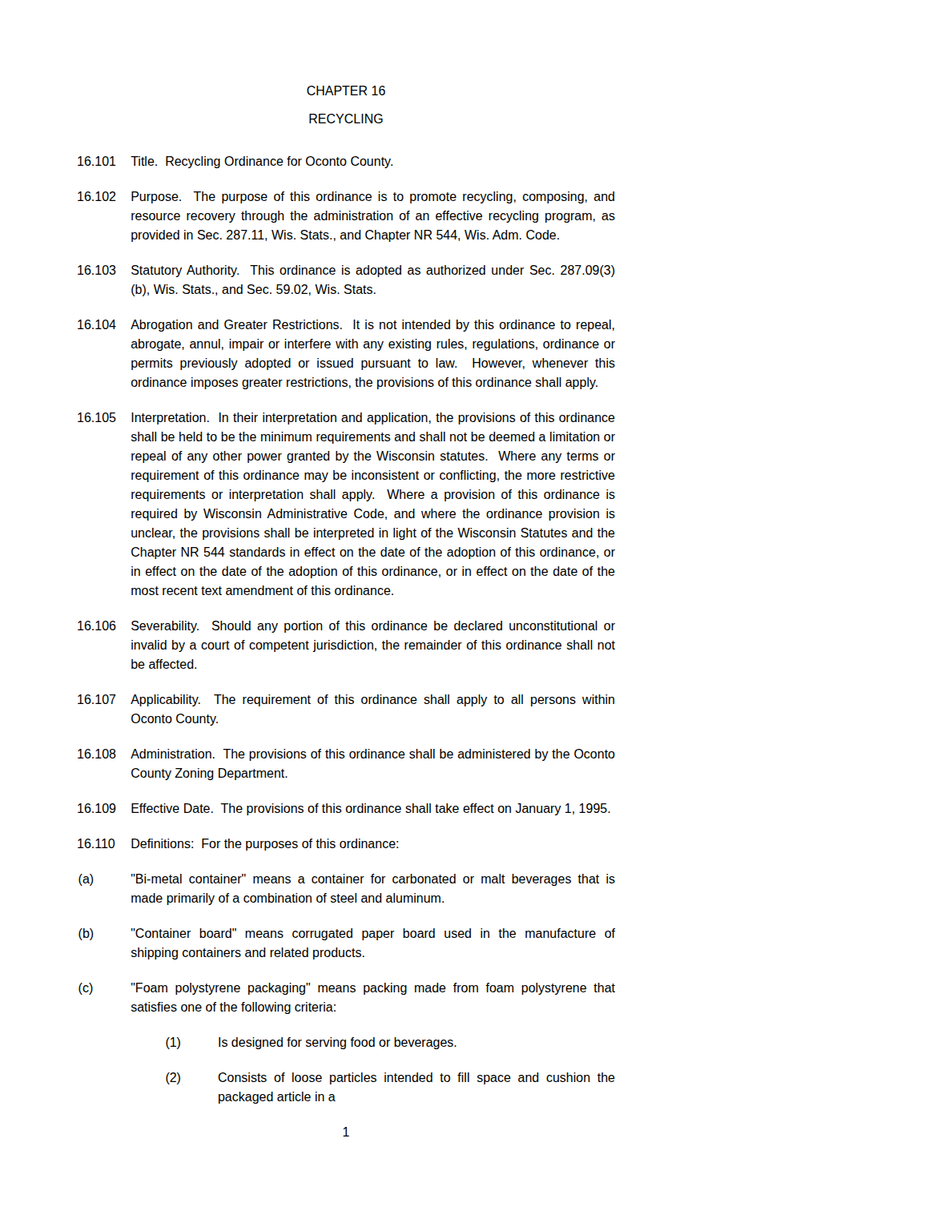CHAPTER 16 RECYCLING
16.101
Title. Recycling Ordinance for Oconto County.
16.102
Purpose. The purpose of this ordinance is to promote recycling, composing, and resource recovery through the administration of an effective recycling program, as provided in Sec. 287.11, Wis. Stats., and Chapter NR 544, Wis. Adm. Code.
16.103
Statutory Authority. This ordinance is adopted as authorized under Sec. 287.09(3)(b), Wis. Stats., and Sec. 59.02, Wis. Stats.
16.104
Abrogation and Greater Restrictions. It is not intended by this ordinance to repeal, abrogate, annul, impair or interfere with any existing rules, regulations, ordinance or permits previously adopted or issued pursuant to law. However, whenever this ordinance imposes greater restrictions, the provisions of this ordinance shall apply.
16.105
Interpretation. In their interpretation and application, the provisions of this ordinance shall be held to be the minimum requirements and shall not be deemed a limitation or repeal of any other power granted by the Wisconsin statutes. Where any terms or requirement of this ordinance may be inconsistent or conflicting, the more restrictive requirements or interpretation shall apply. Where a provision of this ordinance is required by Wisconsin Administrative Code, and where the ordinance provision is unclear, the provisions shall be interpreted in light of the Wisconsin Statutes and the Chapter NR 544 standards in effect on the date of the adoption of this ordinance, or in effect on the date of the adoption of this ordinance, or in effect on the date of the most recent text amendment of this ordinance.
16.106
Severability. Should any portion of this ordinance be declared unconstitutional or invalid by a court of competent jurisdiction, the remainder of this ordinance shall not be affected.
16.107
Applicability. The requirement of this ordinance shall apply to all persons within Oconto County.
16.108
Administration. The provisions of this ordinance shall be administered by the Oconto County Zoning Department.
16.109
Effective Date. The provisions of this ordinance shall take effect on January 1, 1995.
16.110
Definitions: For the purposes of this ordinance:
(a)
"Bi-metal container" means a container for carbonated or malt beverages that is made primarily of a combination of steel and aluminum.
(b)
"Container board" means corrugated paper board used in the manufacture of shipping containers and related products.
(c)
"Foam polystyrene packaging" means packing made from foam polystyrene that satisfies one of the following criteria:
(1)
Is designed for serving food or beverages.
(2)
Consists of loose particles intended to fill space and cushion the packaged article in a
1